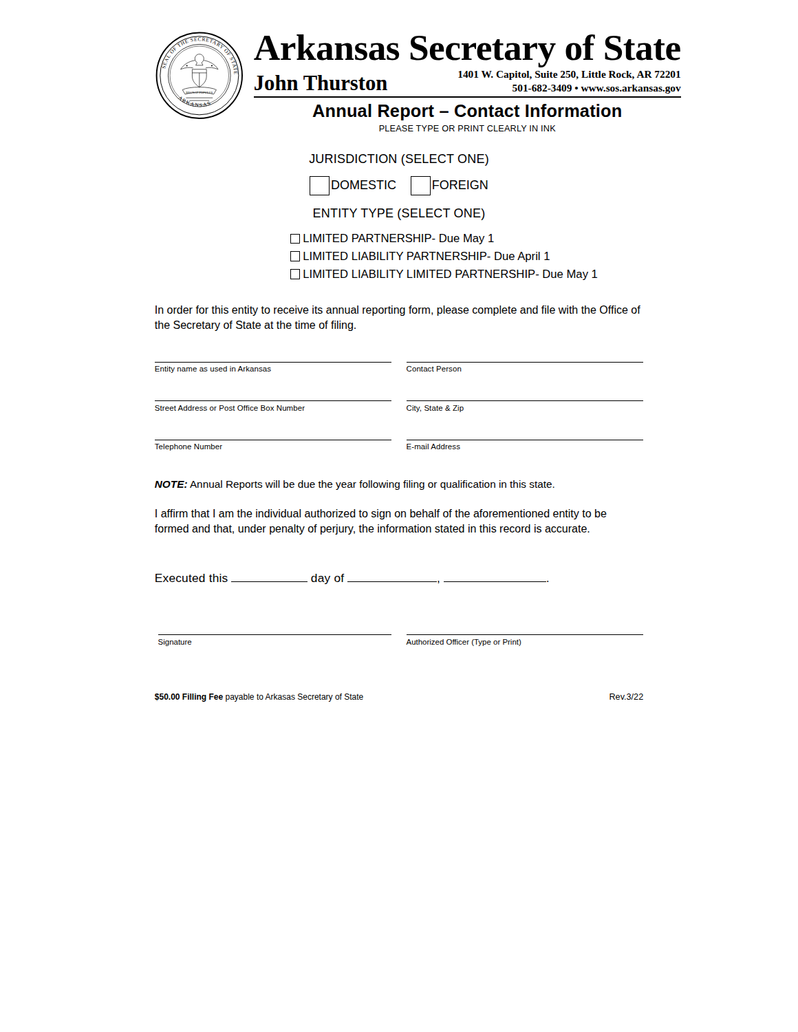SEAL OF THE SECRETARY OF STATE ARKANSAS REGNAT POPULUS
Arkansas Secretary of State
John Thurston
1401 W. Capitol, Suite 250, Little Rock, AR 72201
501-682-3409 • www.sos.arkansas.gov
Annual Report – Contact Information
PLEASE TYPE OR PRINT CLEARLY IN INK
JURISDICTION (SELECT ONE)
DOMESTIC
FOREIGN
ENTITY TYPE (SELECT ONE)
LIMITED PARTNERSHIP- Due May 1
LIMITED LIABILITY PARTNERSHIP- Due April 1
LIMITED LIABILITY LIMITED PARTNERSHIP- Due May 1
In order for this entity to receive its annual reporting form, please complete and file with the Office of the Secretary of State at the time of filing.
Entity name as used in Arkansas
Contact Person
Street Address or Post Office Box Number
City, State & Zip
Telephone Number
E-mail Address
NOTE: Annual Reports will be due the year following filing or qualification in this state.
I affirm that I am the individual authorized to sign on behalf of the aforementioned entity to be formed and that, under penalty of perjury, the information stated in this record is accurate.
Executed this day of , .
Signature
Authorized Officer (Type or Print)
$50.00 Filling Fee payable to Arkasas Secretary of State
Rev.3/22